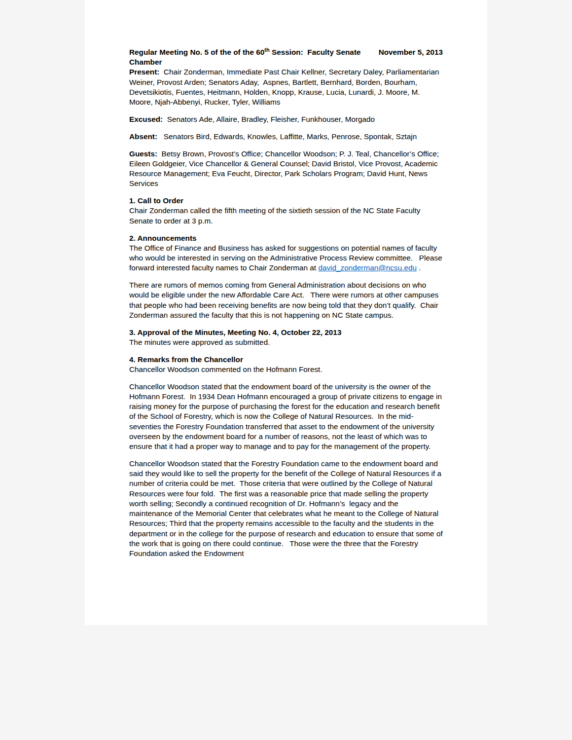Regular Meeting No. 5 of the of the 60th Session: Faculty Senate Chamber November 5, 2013
Present: Chair Zonderman, Immediate Past Chair Kellner, Secretary Daley, Parliamentarian Weiner, Provost Arden; Senators Aday, Aspnes, Bartlett, Bernhard, Borden, Bourham, Devetsikiotis, Fuentes, Heitmann, Holden, Knopp, Krause, Lucia, Lunardi, J. Moore, M. Moore, Njah-Abbenyi, Rucker, Tyler, Williams
Excused: Senators Ade, Allaire, Bradley, Fleisher, Funkhouser, Morgado
Absent: Senators Bird, Edwards, Knowles, Laffitte, Marks, Penrose, Spontak, Sztajn
Guests: Betsy Brown, Provost’s Office; Chancellor Woodson; P. J. Teal, Chancellor’s Office; Eileen Goldgeier, Vice Chancellor & General Counsel; David Bristol, Vice Provost, Academic Resource Management; Eva Feucht, Director, Park Scholars Program; David Hunt, News Services
1. Call to Order
Chair Zonderman called the fifth meeting of the sixtieth session of the NC State Faculty Senate to order at 3 p.m.
2. Announcements
The Office of Finance and Business has asked for suggestions on potential names of faculty who would be interested in serving on the Administrative Process Review committee. Please forward interested faculty names to Chair Zonderman at david_zonderman@ncsu.edu .
There are rumors of memos coming from General Administration about decisions on who would be eligible under the new Affordable Care Act. There were rumors at other campuses that people who had been receiving benefits are now being told that they don’t qualify. Chair Zonderman assured the faculty that this is not happening on NC State campus.
3. Approval of the Minutes, Meeting No. 4, October 22, 2013
The minutes were approved as submitted.
4. Remarks from the Chancellor
Chancellor Woodson commented on the Hofmann Forest.
Chancellor Woodson stated that the endowment board of the university is the owner of the Hofmann Forest. In 1934 Dean Hofmann encouraged a group of private citizens to engage in raising money for the purpose of purchasing the forest for the education and research benefit of the School of Forestry, which is now the College of Natural Resources. In the mid-seventies the Forestry Foundation transferred that asset to the endowment of the university overseen by the endowment board for a number of reasons, not the least of which was to ensure that it had a proper way to manage and to pay for the management of the property.
Chancellor Woodson stated that the Forestry Foundation came to the endowment board and said they would like to sell the property for the benefit of the College of Natural Resources if a number of criteria could be met. Those criteria that were outlined by the College of Natural Resources were four fold. The first was a reasonable price that made selling the property worth selling; Secondly a continued recognition of Dr. Hofmann’s legacy and the maintenance of the Memorial Center that celebrates what he meant to the College of Natural Resources; Third that the property remains accessible to the faculty and the students in the department or in the college for the purpose of research and education to ensure that some of the work that is going on there could continue. Those were the three that the Forestry Foundation asked the Endowment